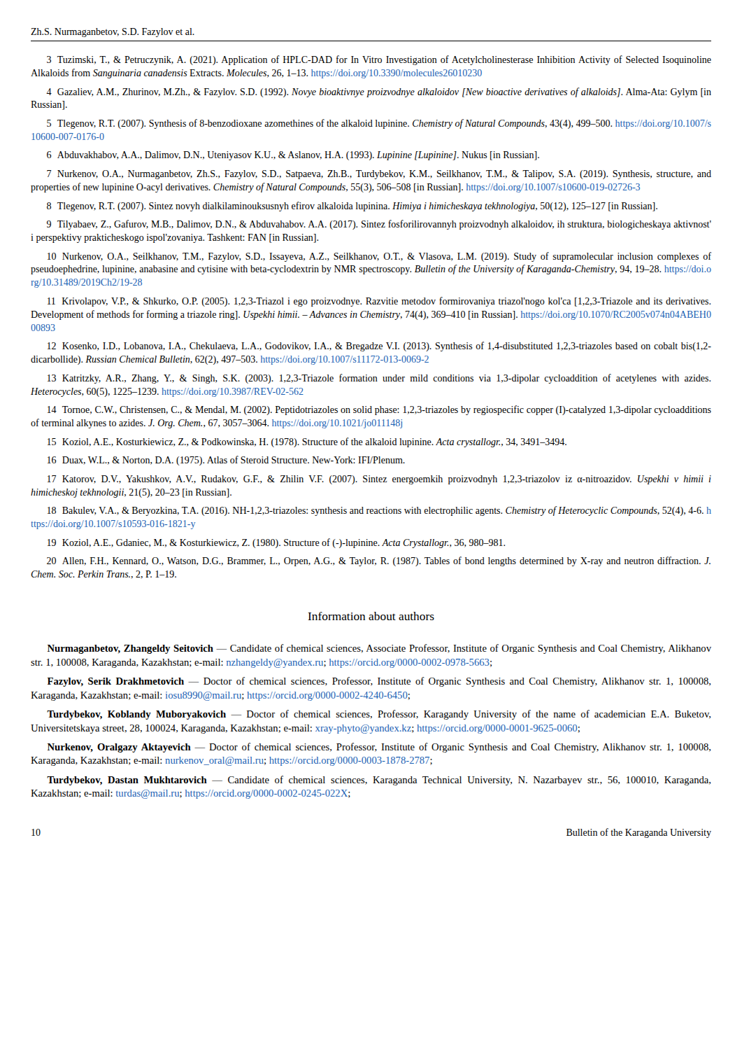Zh.S. Nurmaganbetov, S.D. Fazylov et al.
3 Tuzimski, T., & Petruczynik, A. (2021). Application of HPLC-DAD for In Vitro Investigation of Acetylcholinesterase Inhibition Activity of Selected Isoquinoline Alkaloids from Sanguinaria canadensis Extracts. Molecules, 26, 1–13. https://doi.org/10.3390/molecules26010230
4 Gazaliev, A.M., Zhurinov, M.Zh., & Fazylov. S.D. (1992). Novye bioaktivnye proizvodnye alkaloidov [New bioactive derivatives of alkaloids]. Alma-Ata: Gylym [in Russian].
5 Tlegenov, R.T. (2007). Synthesis of 8-benzodioxane azomethines of the alkaloid lupinine. Chemistry of Natural Compounds, 43(4), 499–500. https://doi.org/10.1007/s10600-007-0176-0
6 Abduvakhabov, A.A., Dalimov, D.N., Uteniyasov K.U., & Aslanov, H.A. (1993). Lupinine [Lupinine]. Nukus [in Russian].
7 Nurkenov, O.A., Nurmaganbetov, Zh.S., Fazylov, S.D., Satpaeva, Zh.B., Turdybekov, K.M., Seilkhanov, T.M., & Talipov, S.A. (2019). Synthesis, structure, and properties of new lupinine O-acyl derivatives. Chemistry of Natural Compounds, 55(3), 506–508 [in Russian]. https://doi.org/10.1007/s10600-019-02726-3
8 Tlegenov, R.T. (2007). Sintez novyh dialkilaminouksusnyh efirov alkaloida lupinina. Himiya i himicheskaya tekhnologiya, 50(12), 125–127 [in Russian].
9 Tilyabaev, Z., Gafurov, M.B., Dalimov, D.N., & Abduvahabov. A.A. (2017). Sintez fosforilirovannyh proizvodnyh alkaloidov, ih struktura, biologicheskaya aktivnost' i perspektivy prakticheskogo ispol'zovaniya. Tashkent: FAN [in Russian].
10 Nurkenov, O.A., Seilkhanov, T.M., Fazylov, S.D., Issayeva, A.Z., Seilkhanov, O.T., & Vlasova, L.M. (2019). Study of supramolecular inclusion complexes of pseudoephedrine, lupinine, anabasine and cytisine with beta-cyclodextrin by NMR spectroscopy. Bulletin of the University of Karaganda-Chemistry, 94, 19–28. https://doi.org/10.31489/2019Ch2/19-28
11 Krivolapov, V.P., & Shkurko, O.P. (2005). 1,2,3-Triazol i ego proizvodnye. Razvitie metodov formirovaniya triazol'nogo kol'ca [1,2,3-Triazole and its derivatives. Development of methods for forming a triazole ring]. Uspekhi himii. – Advances in Chemistry, 74(4), 369–410 [in Russian]. https://doi.org/10.1070/RC2005v074n04ABEH000893
12 Kosenko, I.D., Lobanova, I.A., Chekulaeva, L.A., Godovikov, I.A., & Bregadze V.I. (2013). Synthesis of 1,4-disubstituted 1,2,3-triazoles based on cobalt bis(1,2-dicarbollide). Russian Chemical Bulletin, 62(2), 497–503. https://doi.org/10.1007/s11172-013-0069-2
13 Katritzky, A.R., Zhang, Y., & Singh, S.K. (2003). 1,2,3-Triazole formation under mild conditions via 1,3-dipolar cycloaddition of acetylenes with azides. Heterocycles, 60(5), 1225–1239. https://doi.org/10.3987/REV-02-562
14 Tornoe, C.W., Christensen, C., & Mendal, M. (2002). Peptidotriazoles on solid phase: 1,2,3-triazoles by regiospecific copper (I)-catalyzed 1,3-dipolar cycloadditions of terminal alkynes to azides. J. Org. Chem., 67, 3057–3064. https://doi.org/10.1021/jo011148j
15 Koziol, A.E., Kosturkiewicz, Z., & Podkowinska, H. (1978). Structure of the alkaloid lupinine. Acta crystallogr., 34, 3491–3494.
16 Duax, W.L., & Norton, D.A. (1975). Atlas of Steroid Structure. New-York: IFI/Plenum.
17 Katorov, D.V., Yakushkov, A.V., Rudakov, G.F., & Zhilin V.F. (2007). Sintez energoemkih proizvodnyh 1,2,3-triazolov iz α-nitroazidov. Uspekhi v himii i himicheskoj tekhnologii, 21(5), 20–23 [in Russian].
18 Bakulev, V.A., & Beryozkina, T.A. (2016). NH-1,2,3-triazoles: synthesis and reactions with electrophilic agents. Chemistry of Heterocyclic Compounds, 52(4), 4-6. https://doi.org/10.1007/s10593-016-1821-y
19 Koziol, A.E., Gdaniec, M., & Kosturkiewicz, Z. (1980). Structure of (-)-lupinine. Acta Crystallogr., 36, 980–981.
20 Allen, F.H., Kennard, O., Watson, D.G., Brammer, L., Orpen, A.G., & Taylor, R. (1987). Tables of bond lengths determined by X-ray and neutron diffraction. J. Chem. Soc. Perkin Trans., 2, P. 1–19.
Information about authors
Nurmaganbetov, Zhangeldy Seitovich — Candidate of chemical sciences, Associate Professor, Institute of Organic Synthesis and Coal Chemistry, Alikhanov str. 1, 100008, Karaganda, Kazakhstan; e-mail: nzhangeldy@yandex.ru; https://orcid.org/0000-0002-0978-5663;
Fazylov, Serik Drakhmetovich — Doctor of chemical sciences, Professor, Institute of Organic Synthesis and Coal Chemistry, Alikhanov str. 1, 100008, Karaganda, Kazakhstan; e-mail: iosu8990@mail.ru; https://orcid.org/0000-0002-4240-6450;
Turdybekov, Koblandy Muboryakovich — Doctor of chemical sciences, Professor, Karagandy University of the name of academician E.A. Buketov, Universitetskaya street, 28, 100024, Karaganda, Kazakhstan; e-mail: xray-phyto@yandex.kz; https://orcid.org/0000-0001-9625-0060;
Nurkenov, Oralgazy Aktayevich — Doctor of chemical sciences, Professor, Institute of Organic Synthesis and Coal Chemistry, Alikhanov str. 1, 100008, Karaganda, Kazakhstan; e-mail: nurkenov_oral@mail.ru; https://orcid.org/0000-0003-1878-2787;
Turdybekov, Dastan Mukhtarovich — Candidate of chemical sciences, Karaganda Technical University, N. Nazarbayev str., 56, 100010, Karaganda, Kazakhstan; e-mail: turdas@mail.ru; https://orcid.org/0000-0002-0245-022X;
10 Bulletin of the Karaganda University